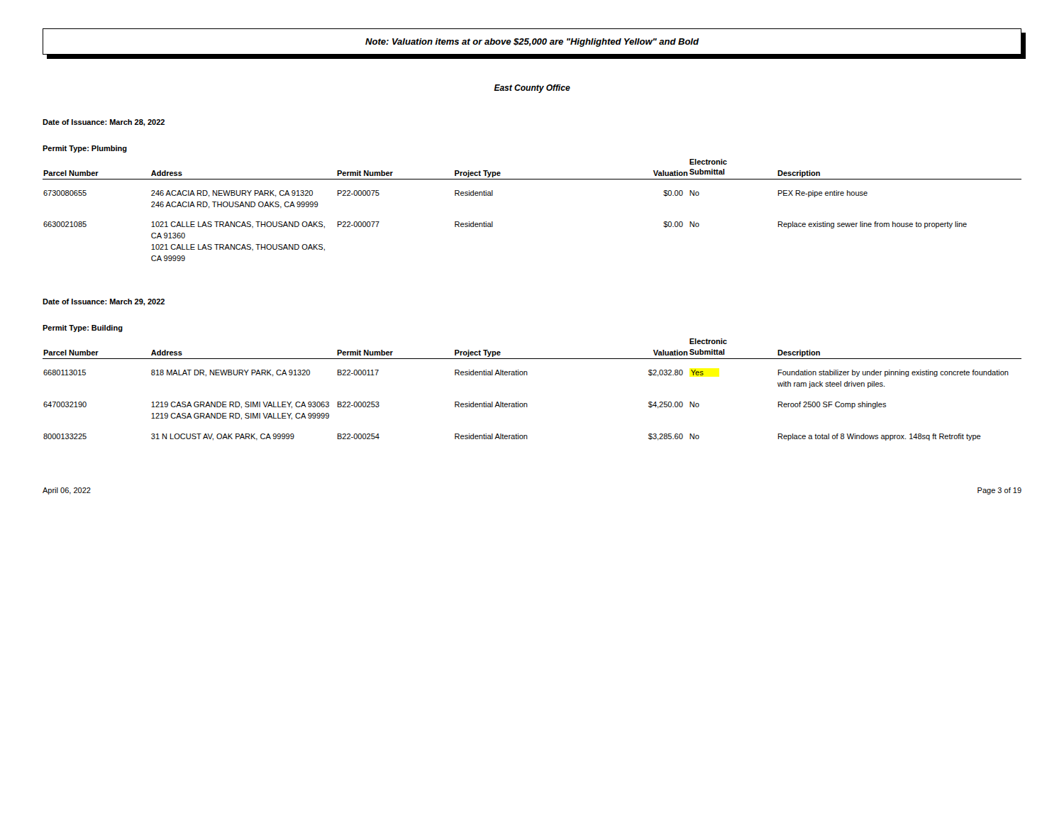Note: Valuation items at or above $25,000 are "Highlighted Yellow" and Bold
East County Office
Date of Issuance: March 28, 2022
Permit Type: Plumbing
| Parcel Number | Address | Permit Number | Project Type | Valuation | Electronic Submittal | Description |
| --- | --- | --- | --- | --- | --- | --- |
| 6730080655 | 246 ACACIA RD, NEWBURY PARK, CA 91320 246 ACACIA RD, THOUSAND OAKS, CA 99999 | P22-000075 | Residential | $0.00 | No | PEX Re-pipe entire house |
| 6630021085 | 1021 CALLE LAS TRANCAS, THOUSAND OAKS, CA 91360 1021 CALLE LAS TRANCAS, THOUSAND OAKS, CA 99999 | P22-000077 | Residential | $0.00 | No | Replace existing sewer line from house to property line |
Date of Issuance: March 29, 2022
Permit Type: Building
| Parcel Number | Address | Permit Number | Project Type | Valuation | Electronic Submittal | Description |
| --- | --- | --- | --- | --- | --- | --- |
| 6680113015 | 818 MALAT DR, NEWBURY PARK, CA 91320 | B22-000117 | Residential Alteration | $2,032.80 | Yes | Foundation stabilizer by under pinning existing concrete foundation with ram jack steel driven piles. |
| 6470032190 | 1219 CASA GRANDE RD, SIMI VALLEY, CA 93063 1219 CASA GRANDE RD, SIMI VALLEY, CA 99999 | B22-000253 | Residential Alteration | $4,250.00 | No | Reroof 2500 SF Comp shingles |
| 8000133225 | 31 N LOCUST AV, OAK PARK, CA 99999 | B22-000254 | Residential Alteration | $3,285.60 | No | Replace a total of 8 Windows approx. 148sq ft Retrofit type |
April 06, 2022 Page 3 of 19